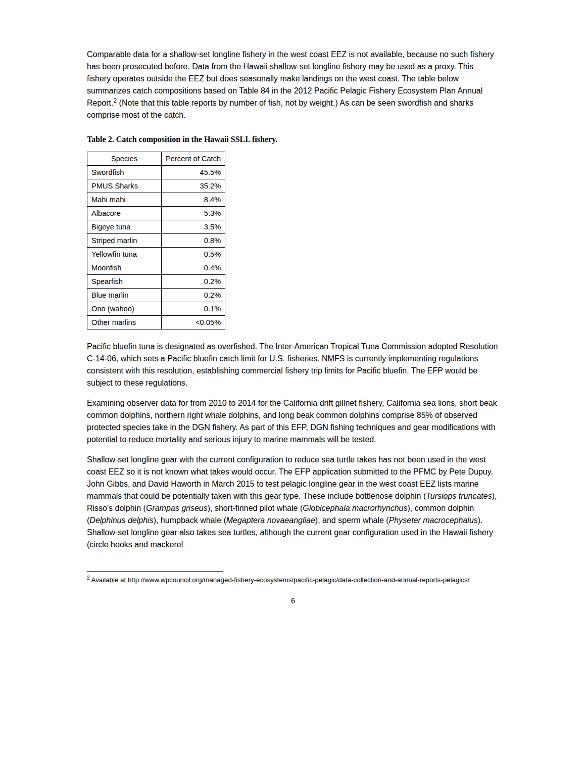Comparable data for a shallow-set longline fishery in the west coast EEZ is not available, because no such fishery has been prosecuted before. Data from the Hawaii shallow-set longline fishery may be used as a proxy. This fishery operates outside the EEZ but does seasonally make landings on the west coast. The table below summarizes catch compositions based on Table 84 in the 2012 Pacific Pelagic Fishery Ecosystem Plan Annual Report.2 (Note that this table reports by number of fish, not by weight.) As can be seen swordfish and sharks comprise most of the catch.
Table 2. Catch composition in the Hawaii SSLL fishery.
| Species | Percent of Catch |
| --- | --- |
| Swordfish | 45.5% |
| PMUS Sharks | 35.2% |
| Mahi mahi | 8.4% |
| Albacore | 5.3% |
| Bigeye tuna | 3.5% |
| Striped marlin | 0.8% |
| Yellowfin tuna | 0.5% |
| Moonfish | 0.4% |
| Spearfish | 0.2% |
| Blue marlin | 0.2% |
| Ono (wahoo) | 0.1% |
| Other marlins | <0.05% |
Pacific bluefin tuna is designated as overfished. The Inter-American Tropical Tuna Commission adopted Resolution C-14-06, which sets a Pacific bluefin catch limit for U.S. fisheries. NMFS is currently implementing regulations consistent with this resolution, establishing commercial fishery trip limits for Pacific bluefin. The EFP would be subject to these regulations.
Examining observer data for from 2010 to 2014 for the California drift gillnet fishery, California sea lions, short beak common dolphins, northern right whale dolphins, and long beak common dolphins comprise 85% of observed protected species take in the DGN fishery. As part of this EFP, DGN fishing techniques and gear modifications with potential to reduce mortality and serious injury to marine mammals will be tested.
Shallow-set longline gear with the current configuration to reduce sea turtle takes has not been used in the west coast EEZ so it is not known what takes would occur. The EFP application submitted to the PFMC by Pete Dupuy, John Gibbs, and David Haworth in March 2015 to test pelagic longline gear in the west coast EEZ lists marine mammals that could be potentially taken with this gear type. These include bottlenose dolphin (Tursiops truncates), Risso's dolphin (Grampas griseus), short-finned pilot whale (Globicephala macrorhynchus), common dolphin (Delphinus delphis), humpback whale (Megaptera novaeangliae), and sperm whale (Physeter macrocephalus). Shallow-set longline gear also takes sea turtles, although the current gear configuration used in the Hawaii fishery (circle hooks and mackerel
2 Available at http://www.wpcouncil.org/managed-fishery-ecosystems/pacific-pelagic/data-collection-and-annual-reports-pelagics/
6